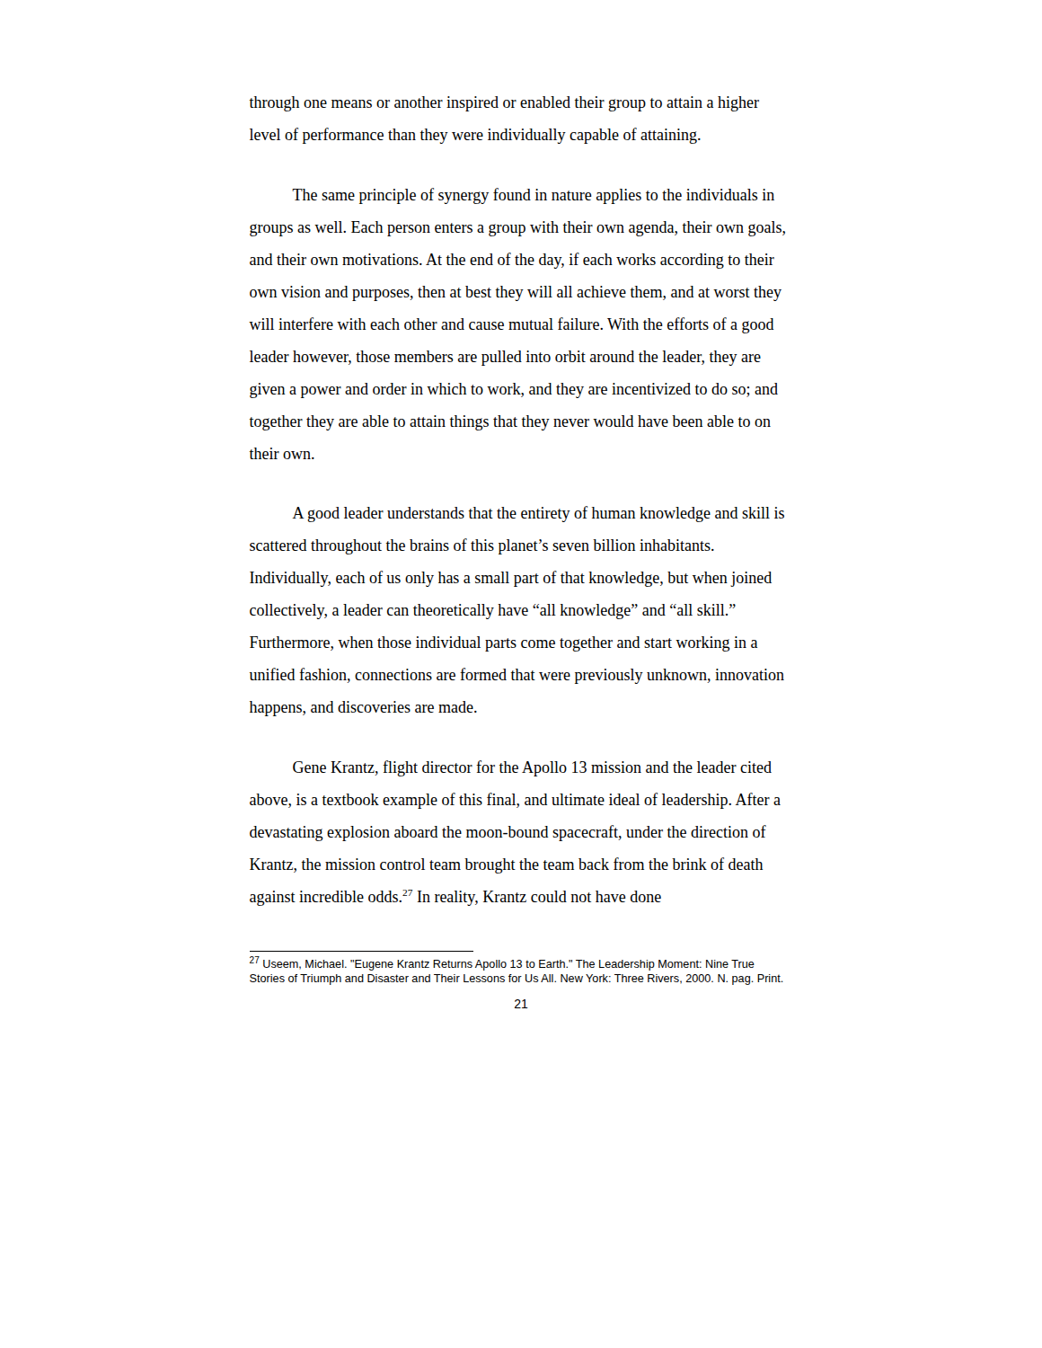through one means or another inspired or enabled their group to attain a higher level of performance than they were individually capable of attaining.
The same principle of synergy found in nature applies to the individuals in groups as well. Each person enters a group with their own agenda, their own goals, and their own motivations. At the end of the day, if each works according to their own vision and purposes, then at best they will all achieve them, and at worst they will interfere with each other and cause mutual failure. With the efforts of a good leader however, those members are pulled into orbit around the leader, they are given a power and order in which to work, and they are incentivized to do so; and together they are able to attain things that they never would have been able to on their own.
A good leader understands that the entirety of human knowledge and skill is scattered throughout the brains of this planet’s seven billion inhabitants. Individually, each of us only has a small part of that knowledge, but when joined collectively, a leader can theoretically have “all knowledge” and “all skill.” Furthermore, when those individual parts come together and start working in a unified fashion, connections are formed that were previously unknown, innovation happens, and discoveries are made.
Gene Krantz, flight director for the Apollo 13 mission and the leader cited above, is a textbook example of this final, and ultimate ideal of leadership. After a devastating explosion aboard the moon-bound spacecraft, under the direction of Krantz, the mission control team brought the team back from the brink of death against incredible odds.27 In reality, Krantz could not have done
27 Useem, Michael. "Eugene Krantz Returns Apollo 13 to Earth." The Leadership Moment: Nine True Stories of Triumph and Disaster and Their Lessons for Us All. New York: Three Rivers, 2000. N. pag. Print.
21